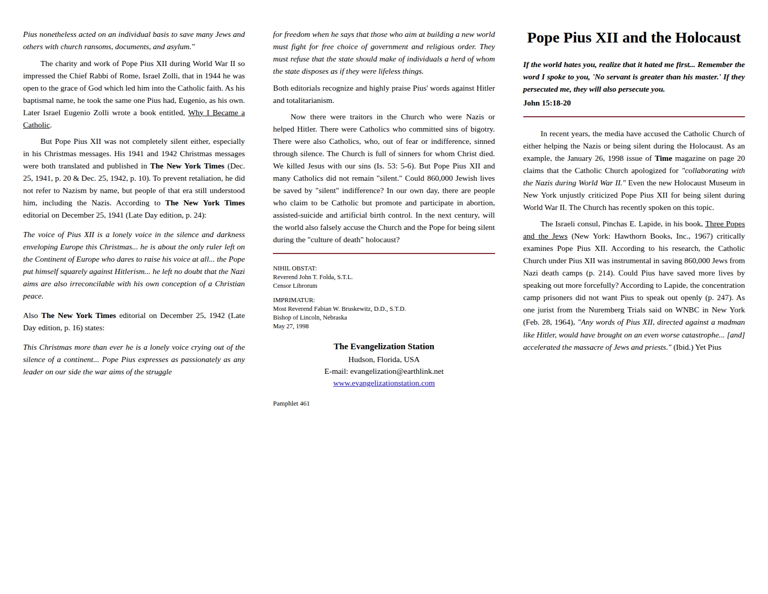Pius nonetheless acted on an individual basis to save many Jews and others with church ransoms, documents, and asylum."
The charity and work of Pope Pius XII during World War II so impressed the Chief Rabbi of Rome, Israel Zolli, that in 1944 he was open to the grace of God which led him into the Catholic faith. As his baptismal name, he took the same one Pius had, Eugenio, as his own. Later Israel Eugenio Zolli wrote a book entitled, Why I Became a Catholic.
But Pope Pius XII was not completely silent either, especially in his Christmas messages. His 1941 and 1942 Christmas messages were both translated and published in The New York Times (Dec. 25, 1941, p. 20 & Dec. 25, 1942, p. 10). To prevent retaliation, he did not refer to Nazism by name, but people of that era still understood him, including the Nazis. According to The New York Times editorial on December 25, 1941 (Late Day edition, p. 24):
The voice of Pius XII is a lonely voice in the silence and darkness enveloping Europe this Christmas... he is about the only ruler left on the Continent of Europe who dares to raise his voice at all... the Pope put himself squarely against Hitlerism... he left no doubt that the Nazi aims are also irreconcilable with his own conception of a Christian peace.
Also The New York Times editorial on December 25, 1942 (Late Day edition, p. 16) states:
This Christmas more than ever he is a lonely voice crying out of the silence of a continent... Pope Pius expresses as passionately as any leader on our side the war aims of the struggle
for freedom when he says that those who aim at building a new world must fight for free choice of government and religious order. They must refuse that the state should make of individuals a herd of whom the state disposes as if they were lifeless things.
Both editorials recognize and highly praise Pius' words against Hitler and totalitarianism.
Now there were traitors in the Church who were Nazis or helped Hitler. There were Catholics who committed sins of bigotry. There were also Catholics, who, out of fear or indifference, sinned through silence. The Church is full of sinners for whom Christ died. We killed Jesus with our sins (Is. 53: 5-6). But Pope Pius XII and many Catholics did not remain "silent." Could 860,000 Jewish lives be saved by "silent" indifference? In our own day, there are people who claim to be Catholic but promote and participate in abortion, assisted-suicide and artificial birth control. In the next century, will the world also falsely accuse the Church and the Pope for being silent during the "culture of death" holocaust?
NIHIL OBSTAT:
Reverend John T. Folda, S.T.L.
Censor Librorum
IMPRIMATUR:
Most Reverend Fabian W. Bruskewitz, D.D., S.T.D.
Bishop of Lincoln, Nebraska
May 27, 1998
The Evangelization Station
Hudson, Florida, USA
E-mail: evangelization@earthlink.net
www.evangelizationstation.com
Pamphlet 461
Pope Pius XII and the Holocaust
If the world hates you, realize that it hated me first... Remember the word I spoke to you, 'No servant is greater than his master.' If they persecuted me, they will also persecute you.
John 15:18-20
In recent years, the media have accused the Catholic Church of either helping the Nazis or being silent during the Holocaust. As an example, the January 26, 1998 issue of Time magazine on page 20 claims that the Catholic Church apologized for "collaborating with the Nazis during World War II." Even the new Holocaust Museum in New York unjustly criticized Pope Pius XII for being silent during World War II. The Church has recently spoken on this topic.
The Israeli consul, Pinchas E. Lapide, in his book, Three Popes and the Jews (New York: Hawthorn Books, Inc., 1967) critically examines Pope Pius XII. According to his research, the Catholic Church under Pius XII was instrumental in saving 860,000 Jews from Nazi death camps (p. 214). Could Pius have saved more lives by speaking out more forcefully? According to Lapide, the concentration camp prisoners did not want Pius to speak out openly (p. 247). As one jurist from the Nuremberg Trials said on WNBC in New York (Feb. 28, 1964), "Any words of Pius XII, directed against a madman like Hitler, would have brought on an even worse catastrophe... [and] accelerated the massacre of Jews and priests." (Ibid.) Yet Pius